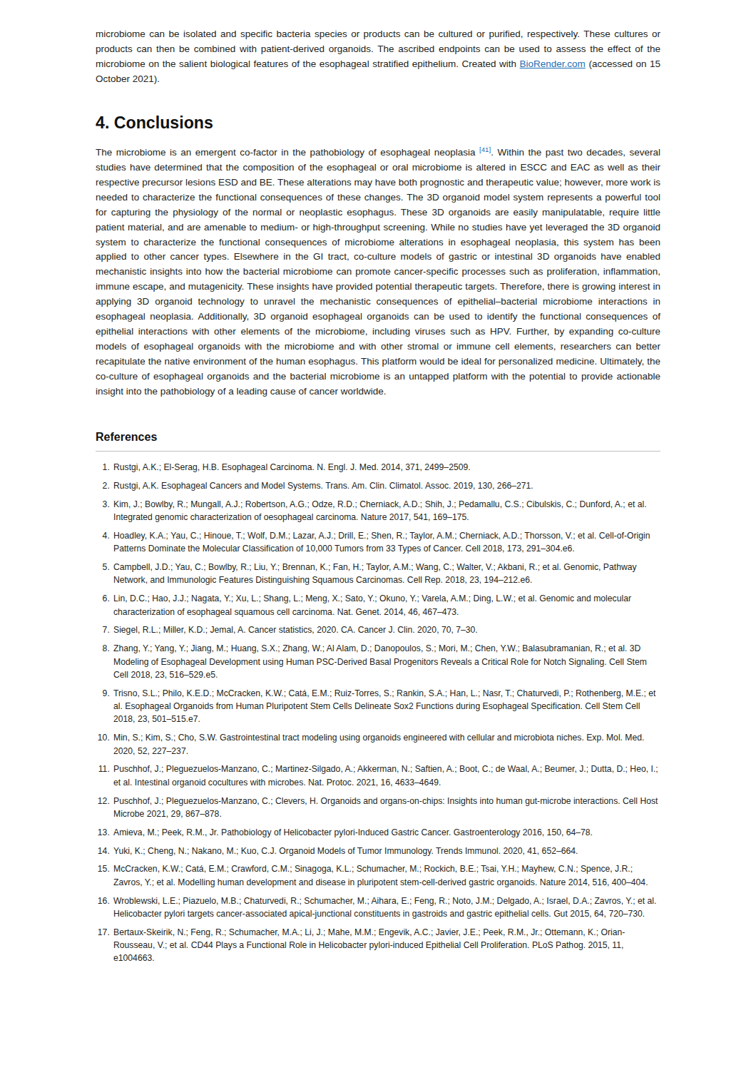microbiome can be isolated and specific bacteria species or products can be cultured or purified, respectively. These cultures or products can then be combined with patient-derived organoids. The ascribed endpoints can be used to assess the effect of the microbiome on the salient biological features of the esophageal stratified epithelium. Created with BioRender.com (accessed on 15 October 2021).
4. Conclusions
The microbiome is an emergent co-factor in the pathobiology of esophageal neoplasia [41]. Within the past two decades, several studies have determined that the composition of the esophageal or oral microbiome is altered in ESCC and EAC as well as their respective precursor lesions ESD and BE. These alterations may have both prognostic and therapeutic value; however, more work is needed to characterize the functional consequences of these changes. The 3D organoid model system represents a powerful tool for capturing the physiology of the normal or neoplastic esophagus. These 3D organoids are easily manipulatable, require little patient material, and are amenable to medium- or high-throughput screening. While no studies have yet leveraged the 3D organoid system to characterize the functional consequences of microbiome alterations in esophageal neoplasia, this system has been applied to other cancer types. Elsewhere in the GI tract, co-culture models of gastric or intestinal 3D organoids have enabled mechanistic insights into how the bacterial microbiome can promote cancer-specific processes such as proliferation, inflammation, immune escape, and mutagenicity. These insights have provided potential therapeutic targets. Therefore, there is growing interest in applying 3D organoid technology to unravel the mechanistic consequences of epithelial–bacterial microbiome interactions in esophageal neoplasia. Additionally, 3D organoid esophageal organoids can be used to identify the functional consequences of epithelial interactions with other elements of the microbiome, including viruses such as HPV. Further, by expanding co-culture models of esophageal organoids with the microbiome and with other stromal or immune cell elements, researchers can better recapitulate the native environment of the human esophagus. This platform would be ideal for personalized medicine. Ultimately, the co-culture of esophageal organoids and the bacterial microbiome is an untapped platform with the potential to provide actionable insight into the pathobiology of a leading cause of cancer worldwide.
References
Rustgi, A.K.; El-Serag, H.B. Esophageal Carcinoma. N. Engl. J. Med. 2014, 371, 2499–2509.
Rustgi, A.K. Esophageal Cancers and Model Systems. Trans. Am. Clin. Climatol. Assoc. 2019, 130, 266–271.
Kim, J.; Bowlby, R.; Mungall, A.J.; Robertson, A.G.; Odze, R.D.; Cherniack, A.D.; Shih, J.; Pedamallu, C.S.; Cibulskis, C.; Dunford, A.; et al. Integrated genomic characterization of oesophageal carcinoma. Nature 2017, 541, 169–175.
Hoadley, K.A.; Yau, C.; Hinoue, T.; Wolf, D.M.; Lazar, A.J.; Drill, E.; Shen, R.; Taylor, A.M.; Cherniack, A.D.; Thorsson, V.; et al. Cell-of-Origin Patterns Dominate the Molecular Classification of 10,000 Tumors from 33 Types of Cancer. Cell 2018, 173, 291–304.e6.
Campbell, J.D.; Yau, C.; Bowlby, R.; Liu, Y.; Brennan, K.; Fan, H.; Taylor, A.M.; Wang, C.; Walter, V.; Akbani, R.; et al. Genomic, Pathway Network, and Immunologic Features Distinguishing Squamous Carcinomas. Cell Rep. 2018, 23, 194–212.e6.
Lin, D.C.; Hao, J.J.; Nagata, Y.; Xu, L.; Shang, L.; Meng, X.; Sato, Y.; Okuno, Y.; Varela, A.M.; Ding, L.W.; et al. Genomic and molecular characterization of esophageal squamous cell carcinoma. Nat. Genet. 2014, 46, 467–473.
Siegel, R.L.; Miller, K.D.; Jemal, A. Cancer statistics, 2020. CA. Cancer J. Clin. 2020, 70, 7–30.
Zhang, Y.; Yang, Y.; Jiang, M.; Huang, S.X.; Zhang, W.; Al Alam, D.; Danopoulos, S.; Mori, M.; Chen, Y.W.; Balasubramanian, R.; et al. 3D Modeling of Esophageal Development using Human PSC-Derived Basal Progenitors Reveals a Critical Role for Notch Signaling. Cell Stem Cell 2018, 23, 516–529.e5.
Trisno, S.L.; Philo, K.E.D.; McCracken, K.W.; Catá, E.M.; Ruiz-Torres, S.; Rankin, S.A.; Han, L.; Nasr, T.; Chaturvedi, P.; Rothenberg, M.E.; et al. Esophageal Organoids from Human Pluripotent Stem Cells Delineate Sox2 Functions during Esophageal Specification. Cell Stem Cell 2018, 23, 501–515.e7.
Min, S.; Kim, S.; Cho, S.W. Gastrointestinal tract modeling using organoids engineered with cellular and microbiota niches. Exp. Mol. Med. 2020, 52, 227–237.
Puschhof, J.; Pleguezuelos-Manzano, C.; Martinez-Silgado, A.; Akkerman, N.; Saftien, A.; Boot, C.; de Waal, A.; Beumer, J.; Dutta, D.; Heo, I.; et al. Intestinal organoid cocultures with microbes. Nat. Protoc. 2021, 16, 4633–4649.
Puschhof, J.; Pleguezuelos-Manzano, C.; Clevers, H. Organoids and organs-on-chips: Insights into human gut-microbe interactions. Cell Host Microbe 2021, 29, 867–878.
Amieva, M.; Peek, R.M., Jr. Pathobiology of Helicobacter pylori-Induced Gastric Cancer. Gastroenterology 2016, 150, 64–78.
Yuki, K.; Cheng, N.; Nakano, M.; Kuo, C.J. Organoid Models of Tumor Immunology. Trends Immunol. 2020, 41, 652–664.
McCracken, K.W.; Catá, E.M.; Crawford, C.M.; Sinagoga, K.L.; Schumacher, M.; Rockich, B.E.; Tsai, Y.H.; Mayhew, C.N.; Spence, J.R.; Zavros, Y.; et al. Modelling human development and disease in pluripotent stem-cell-derived gastric organoids. Nature 2014, 516, 400–404.
Wroblewski, L.E.; Piazuelo, M.B.; Chaturvedi, R.; Schumacher, M.; Aihara, E.; Feng, R.; Noto, J.M.; Delgado, A.; Israel, D.A.; Zavros, Y.; et al. Helicobacter pylori targets cancer-associated apical-junctional constituents in gastroids and gastric epithelial cells. Gut 2015, 64, 720–730.
Bertaux-Skeirik, N.; Feng, R.; Schumacher, M.A.; Li, J.; Mahe, M.M.; Engevik, A.C.; Javier, J.E.; Peek, R.M., Jr.; Ottemann, K.; Orian-Rousseau, V.; et al. CD44 Plays a Functional Role in Helicobacter pylori-induced Epithelial Cell Proliferation. PLoS Pathog. 2015, 11, e1004663.